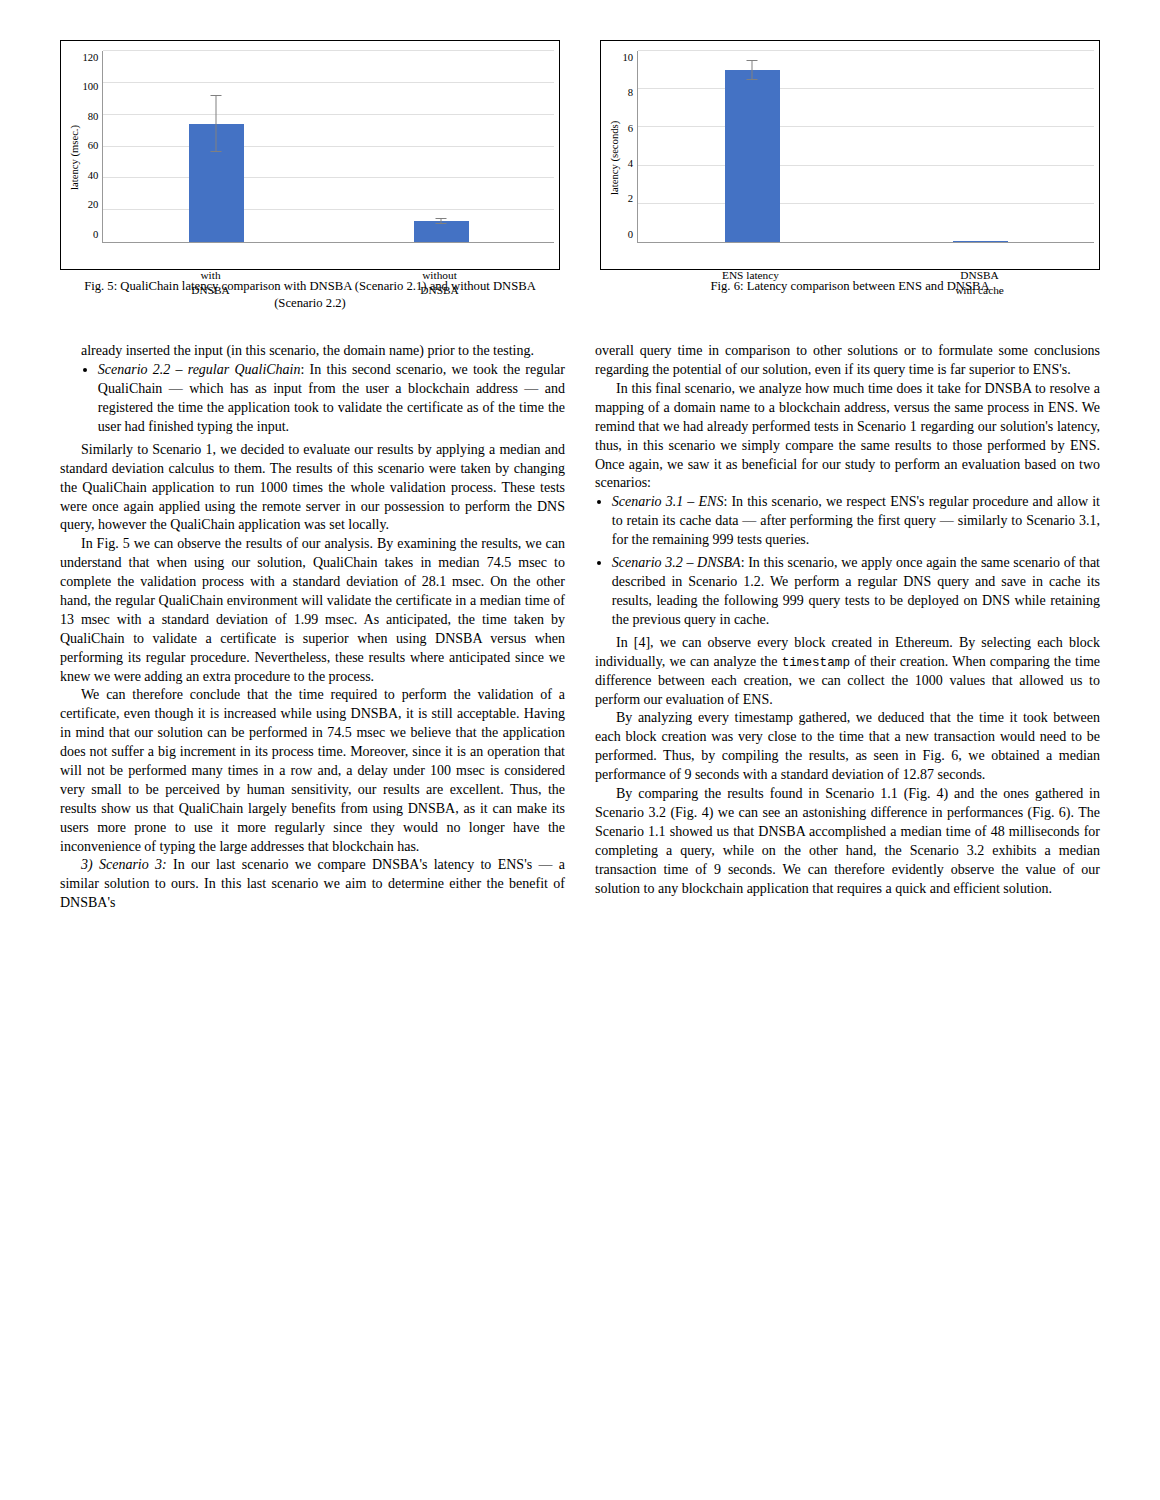latency (msec.)
120 100 80 60 40 20 0
with DNSBA without DNSBA
Fig. 5: QualiChain latency comparison with DNSBA (Scenario 2.1) and without DNSBA (Scenario 2.2)
latency (seconds)
10 8 6 4 2 0
ENS latency DNSBA with cache
Fig. 6: Latency comparison between ENS and DNSBA
already inserted the input (in this scenario, the domain name) prior to the testing.
Scenario 2.2 – regular QualiChain: In this second scenario, we took the regular QualiChain — which has as input from the user a blockchain address — and registered the time the application took to validate the certificate as of the time the user had finished typing the input.
Similarly to Scenario 1, we decided to evaluate our results by applying a median and standard deviation calculus to them. The results of this scenario were taken by changing the QualiChain application to run 1000 times the whole validation process. These tests were once again applied using the remote server in our possession to perform the DNS query, however the QualiChain application was set locally.
In Fig. 5 we can observe the results of our analysis. By examining the results, we can understand that when using our solution, QualiChain takes in median 74.5 msec to complete the validation process with a standard deviation of 28.1 msec. On the other hand, the regular QualiChain environment will validate the certificate in a median time of 13 msec with a standard deviation of 1.99 msec. As anticipated, the time taken by QualiChain to validate a certificate is superior when using DNSBA versus when performing its regular procedure. Nevertheless, these results where anticipated since we knew we were adding an extra procedure to the process.
We can therefore conclude that the time required to perform the validation of a certificate, even though it is increased while using DNSBA, it is still acceptable. Having in mind that our solution can be performed in 74.5 msec we believe that the application does not suffer a big increment in its process time. Moreover, since it is an operation that will not be performed many times in a row and, a delay under 100 msec is considered very small to be perceived by human sensitivity, our results are excellent. Thus, the results show us that QualiChain largely benefits from using DNSBA, as it can make its users more prone to use it more regularly since they would no longer have the inconvenience of typing the large addresses that blockchain has.
3) Scenario 3: In our last scenario we compare DNSBA's latency to ENS's — a similar solution to ours. In this last scenario we aim to determine either the benefit of DNSBA's
overall query time in comparison to other solutions or to formulate some conclusions regarding the potential of our solution, even if its query time is far superior to ENS's.
In this final scenario, we analyze how much time does it take for DNSBA to resolve a mapping of a domain name to a blockchain address, versus the same process in ENS. We remind that we had already performed tests in Scenario 1 regarding our solution's latency, thus, in this scenario we simply compare the same results to those performed by ENS. Once again, we saw it as beneficial for our study to perform an evaluation based on two scenarios:
Scenario 3.1 – ENS: In this scenario, we respect ENS's regular procedure and allow it to retain its cache data — after performing the first query — similarly to Scenario 3.1, for the remaining 999 tests queries.
Scenario 3.2 – DNSBA: In this scenario, we apply once again the same scenario of that described in Scenario 1.2. We perform a regular DNS query and save in cache its results, leading the following 999 query tests to be deployed on DNS while retaining the previous query in cache.
In [4], we can observe every block created in Ethereum. By selecting each block individually, we can analyze the timestamp of their creation. When comparing the time difference between each creation, we can collect the 1000 values that allowed us to perform our evaluation of ENS.
By analyzing every timestamp gathered, we deduced that the time it took between each block creation was very close to the time that a new transaction would need to be performed. Thus, by compiling the results, as seen in Fig. 6, we obtained a median performance of 9 seconds with a standard deviation of 12.87 seconds.
By comparing the results found in Scenario 1.1 (Fig. 4) and the ones gathered in Scenario 3.2 (Fig. 4) we can see an astonishing difference in performances (Fig. 6). The Scenario 1.1 showed us that DNSBA accomplished a median time of 48 milliseconds for completing a query, while on the other hand, the Scenario 3.2 exhibits a median transaction time of 9 seconds. We can therefore evidently observe the value of our solution to any blockchain application that requires a quick and efficient solution.